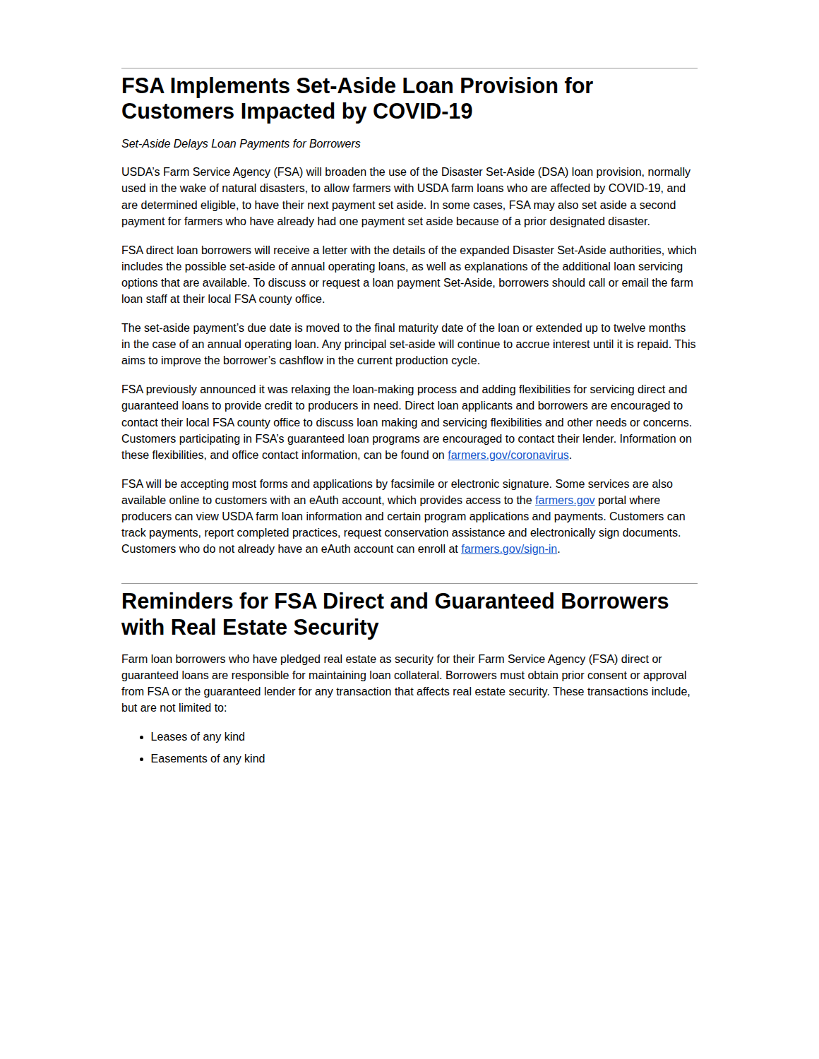FSA Implements Set-Aside Loan Provision for Customers Impacted by COVID-19
Set-Aside Delays Loan Payments for Borrowers
USDA’s Farm Service Agency (FSA) will broaden the use of the Disaster Set-Aside (DSA) loan provision, normally used in the wake of natural disasters, to allow farmers with USDA farm loans who are affected by COVID-19, and are determined eligible, to have their next payment set aside. In some cases, FSA may also set aside a second payment for farmers who have already had one payment set aside because of a prior designated disaster.
FSA direct loan borrowers will receive a letter with the details of the expanded Disaster Set-Aside authorities, which includes the possible set-aside of annual operating loans, as well as explanations of the additional loan servicing options that are available. To discuss or request a loan payment Set-Aside, borrowers should call or email the farm loan staff at their local FSA county office.
The set-aside payment’s due date is moved to the final maturity date of the loan or extended up to twelve months in the case of an annual operating loan. Any principal set-aside will continue to accrue interest until it is repaid. This aims to improve the borrower’s cashflow in the current production cycle.
FSA previously announced it was relaxing the loan-making process and adding flexibilities for servicing direct and guaranteed loans to provide credit to producers in need. Direct loan applicants and borrowers are encouraged to contact their local FSA county office to discuss loan making and servicing flexibilities and other needs or concerns. Customers participating in FSA’s guaranteed loan programs are encouraged to contact their lender. Information on these flexibilities, and office contact information, can be found on farmers.gov/coronavirus.
FSA will be accepting most forms and applications by facsimile or electronic signature. Some services are also available online to customers with an eAuth account, which provides access to the farmers.gov portal where producers can view USDA farm loan information and certain program applications and payments. Customers can track payments, report completed practices, request conservation assistance and electronically sign documents. Customers who do not already have an eAuth account can enroll at farmers.gov/sign-in.
Reminders for FSA Direct and Guaranteed Borrowers with Real Estate Security
Farm loan borrowers who have pledged real estate as security for their Farm Service Agency (FSA) direct or guaranteed loans are responsible for maintaining loan collateral. Borrowers must obtain prior consent or approval from FSA or the guaranteed lender for any transaction that affects real estate security. These transactions include, but are not limited to:
Leases of any kind
Easements of any kind